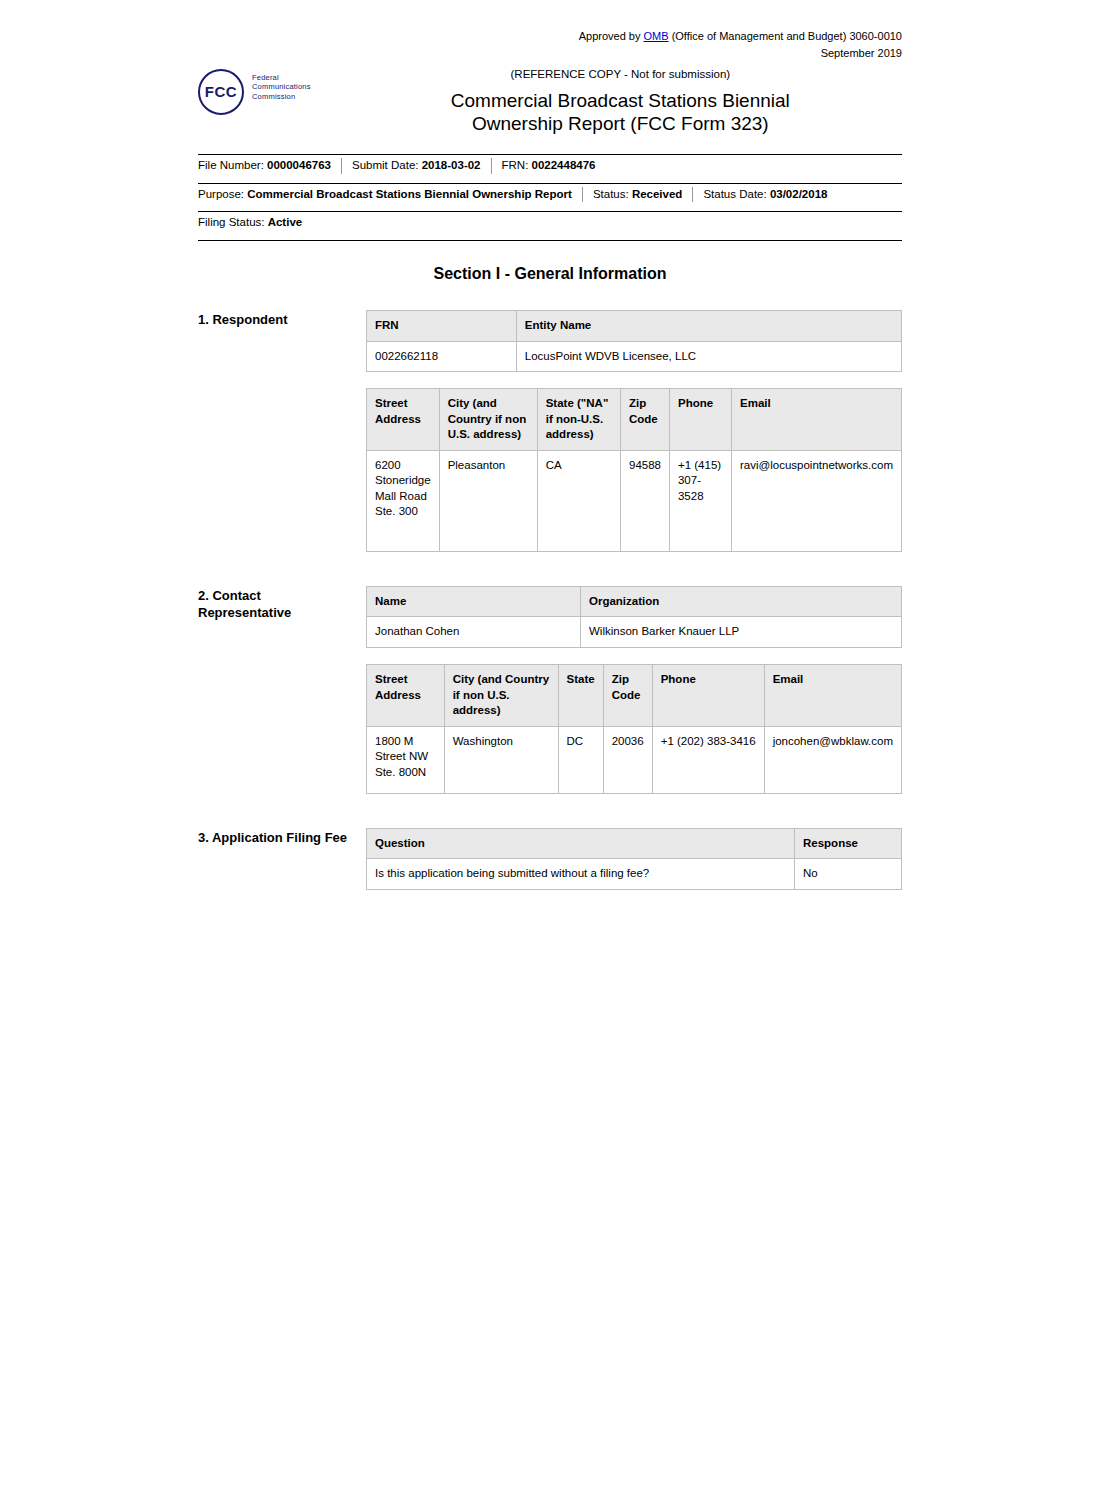Approved by OMB (Office of Management and Budget) 3060-0010 September 2019
Federal
Communications
Commission
(REFERENCE COPY - Not for submission)
Commercial Broadcast Stations Biennial
Ownership Report (FCC Form 323)
File Number: 0000046763 Submit Date: 2018-03-02 FRN: 0022448476
Purpose: Commercial Broadcast Stations Biennial Ownership Report Status: Received Status Date: 03/02/2018
Filing Status: Active
Section I - General Information
1. Respondent
| FRN | Entity Name |
| --- | --- |
| 0022662118 | LocusPoint WDVB Licensee, LLC |
| Street Address | City (and Country if non U.S. address) | State ("NA" if non-U.S. address) | Zip Code | Phone | Email |
| --- | --- | --- | --- | --- | --- |
| 6200 Stoneridge Mall Road Ste. 300 | Pleasanton | CA | 94588 | +1 (415) 307-3528 | ravi@locuspointnetworks.com |
2. Contact Representative
| Name | Organization |
| --- | --- |
| Jonathan Cohen | Wilkinson Barker Knauer LLP |
| Street Address | City (and Country if non U.S. address) | State | Zip Code | Phone | Email |
| --- | --- | --- | --- | --- | --- |
| 1800 M Street NW Ste. 800N | Washington | DC | 20036 | +1 (202) 383-3416 | joncohen@wbklaw.com |
3. Application Filing Fee
| Question | Response |
| --- | --- |
| Is this application being submitted without a filing fee? | No |